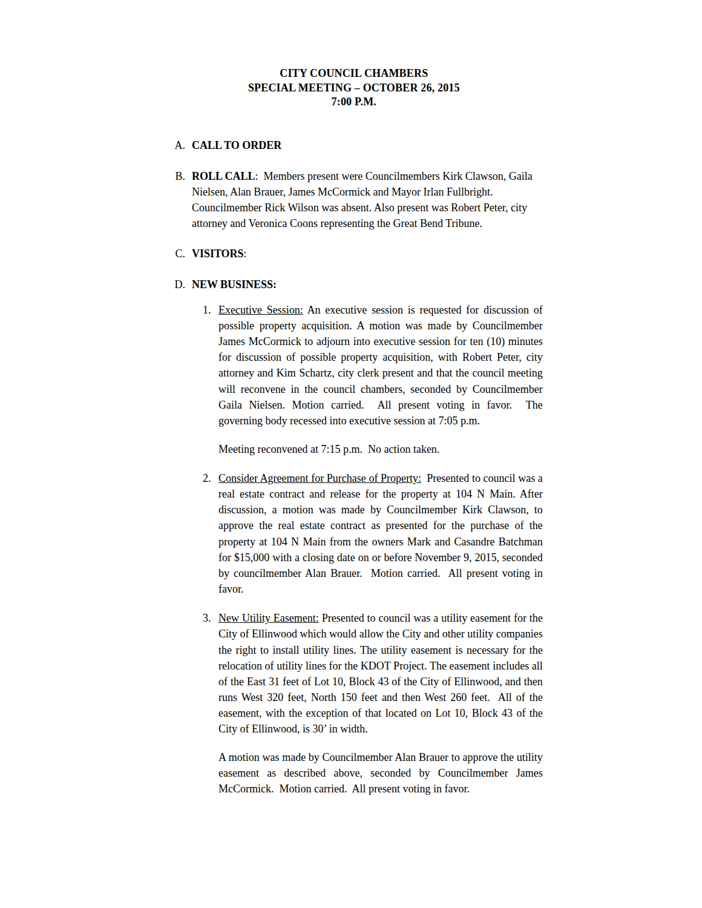CITY COUNCIL CHAMBERS
SPECIAL MEETING – OCTOBER 26, 2015
7:00 P.M.
CALL TO ORDER
ROLL CALL: Members present were Councilmembers Kirk Clawson, Gaila Nielsen, Alan Brauer, James McCormick and Mayor Irlan Fullbright. Councilmember Rick Wilson was absent. Also present was Robert Peter, city attorney and Veronica Coons representing the Great Bend Tribune.
VISITORS:
NEW BUSINESS:
Executive Session: An executive session is requested for discussion of possible property acquisition. A motion was made by Councilmember James McCormick to adjourn into executive session for ten (10) minutes for discussion of possible property acquisition, with Robert Peter, city attorney and Kim Schartz, city clerk present and that the council meeting will reconvene in the council chambers, seconded by Councilmember Gaila Nielsen. Motion carried. All present voting in favor. The governing body recessed into executive session at 7:05 p.m.
Meeting reconvened at 7:15 p.m. No action taken.
Consider Agreement for Purchase of Property: Presented to council was a real estate contract and release for the property at 104 N Main. After discussion, a motion was made by Councilmember Kirk Clawson, to approve the real estate contract as presented for the purchase of the property at 104 N Main from the owners Mark and Casandre Batchman for $15,000 with a closing date on or before November 9, 2015, seconded by councilmember Alan Brauer. Motion carried. All present voting in favor.
New Utility Easement: Presented to council was a utility easement for the City of Ellinwood which would allow the City and other utility companies the right to install utility lines. The utility easement is necessary for the relocation of utility lines for the KDOT Project. The easement includes all of the East 31 feet of Lot 10, Block 43 of the City of Ellinwood, and then runs West 320 feet, North 150 feet and then West 260 feet. All of the easement, with the exception of that located on Lot 10, Block 43 of the City of Ellinwood, is 30’ in width.
A motion was made by Councilmember Alan Brauer to approve the utility easement as described above, seconded by Councilmember James McCormick. Motion carried. All present voting in favor.